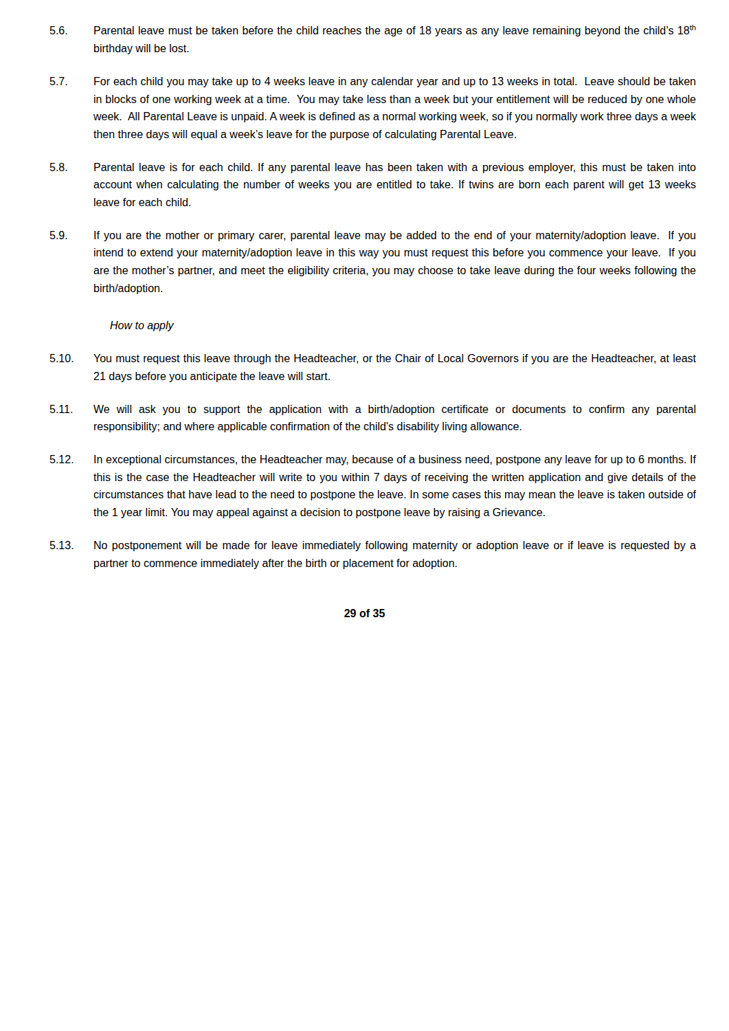5.6.
Parental leave must be taken before the child reaches the age of 18 years as any leave remaining beyond the child’s 18th birthday will be lost.
5.7.
For each child you may take up to 4 weeks leave in any calendar year and up to 13 weeks in total. Leave should be taken in blocks of one working week at a time. You may take less than a week but your entitlement will be reduced by one whole week. All Parental Leave is unpaid. A week is defined as a normal working week, so if you normally work three days a week then three days will equal a week’s leave for the purpose of calculating Parental Leave.
5.8.
Parental leave is for each child. If any parental leave has been taken with a previous employer, this must be taken into account when calculating the number of weeks you are entitled to take. If twins are born each parent will get 13 weeks leave for each child.
5.9.
If you are the mother or primary carer, parental leave may be added to the end of your maternity/adoption leave. If you intend to extend your maternity/adoption leave in this way you must request this before you commence your leave. If you are the mother’s partner, and meet the eligibility criteria, you may choose to take leave during the four weeks following the birth/adoption.
How to apply
5.10.
You must request this leave through the Headteacher, or the Chair of Local Governors if you are the Headteacher, at least 21 days before you anticipate the leave will start.
5.11.
We will ask you to support the application with a birth/adoption certificate or documents to confirm any parental responsibility; and where applicable confirmation of the child's disability living allowance.
5.12.
In exceptional circumstances, the Headteacher may, because of a business need, postpone any leave for up to 6 months. If this is the case the Headteacher will write to you within 7 days of receiving the written application and give details of the circumstances that have lead to the need to postpone the leave. In some cases this may mean the leave is taken outside of the 1 year limit. You may appeal against a decision to postpone leave by raising a Grievance.
5.13.
No postponement will be made for leave immediately following maternity or adoption leave or if leave is requested by a partner to commence immediately after the birth or placement for adoption.
29 of 35